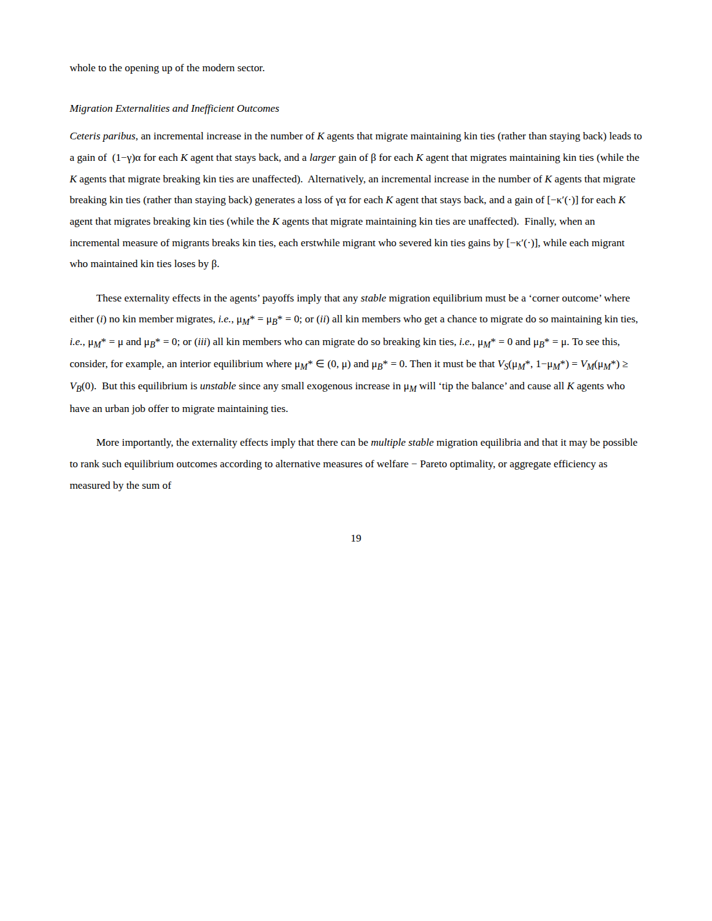whole to the opening up of the modern sector.
Migration Externalities and Inefficient Outcomes
Ceteris paribus, an incremental increase in the number of K agents that migrate maintaining kin ties (rather than staying back) leads to a gain of (1−γ)α for each K agent that stays back, and a larger gain of β for each K agent that migrates maintaining kin ties (while the K agents that migrate breaking kin ties are unaffected). Alternatively, an incremental increase in the number of K agents that migrate breaking kin ties (rather than staying back) generates a loss of γα for each K agent that stays back, and a gain of [−κ′(·)] for each K agent that migrates breaking kin ties (while the K agents that migrate maintaining kin ties are unaffected). Finally, when an incremental measure of migrants breaks kin ties, each erstwhile migrant who severed kin ties gains by [−κ′(·)], while each migrant who maintained kin ties loses by β.
These externality effects in the agents’ payoffs imply that any stable migration equilibrium must be a ‘corner outcome’ where either (i) no kin member migrates, i.e., μM* = μB* = 0; or (ii) all kin members who get a chance to migrate do so maintaining kin ties, i.e., μM* = μ and μB* = 0; or (iii) all kin members who can migrate do so breaking kin ties, i.e., μM* = 0 and μB* = μ. To see this, consider, for example, an interior equilibrium where μM* ∈ (0, μ) and μB* = 0. Then it must be that VS(μM*, 1−μM*) = VM(μM*) ≥ VB(0). But this equilibrium is unstable since any small exogenous increase in μM will ‘tip the balance’ and cause all K agents who have an urban job offer to migrate maintaining ties.
More importantly, the externality effects imply that there can be multiple stable migration equilibria and that it may be possible to rank such equilibrium outcomes according to alternative measures of welfare − Pareto optimality, or aggregate efficiency as measured by the sum of
19